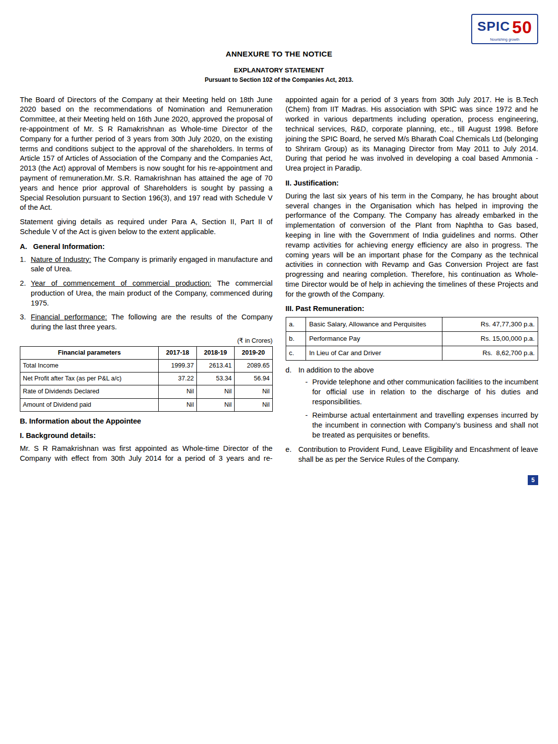SPIC50 Nourishing growth
ANNEXURE TO THE NOTICE
EXPLANATORY STATEMENT
Pursuant to Section 102 of the Companies Act, 2013.
The Board of Directors of the Company at their Meeting held on 18th June 2020 based on the recommendations of Nomination and Remuneration Committee, at their Meeting held on 16th June 2020, approved the proposal of re-appointment of Mr. S R Ramakrishnan as Whole-time Director of the Company for a further period of 3 years from 30th July 2020, on the existing terms and conditions subject to the approval of the shareholders. In terms of Article 157 of Articles of Association of the Company and the Companies Act, 2013 (the Act) approval of Members is now sought for his re-appointment and payment of remuneration.Mr. S.R. Ramakrishnan has attained the age of 70 years and hence prior approval of Shareholders is sought by passing a Special Resolution pursuant to Section 196(3), and 197 read with Schedule V of the Act.
Statement giving details as required under Para A, Section II, Part II of Schedule V of the Act is given below to the extent applicable.
A. General Information:
1. Nature of Industry: The Company is primarily engaged in manufacture and sale of Urea.
2. Year of commencement of commercial production: The commercial production of Urea, the main product of the Company, commenced during 1975.
3. Financial performance: The following are the results of the Company during the last three years.
(₹ in Crores)
| Financial parameters | 2017-18 | 2018-19 | 2019-20 |
| --- | --- | --- | --- |
| Total Income | 1999.37 | 2613.41 | 2089.65 |
| Net Profit after Tax (as per P&L a/c) | 37.22 | 53.34 | 56.94 |
| Rate of Dividends Declared | Nil | Nil | Nil |
| Amount of Dividend paid | Nil | Nil | Nil |
B. Information about the Appointee
I. Background details:
Mr. S R Ramakrishnan was first appointed as Whole-time Director of the Company with effect from 30th July 2014 for a period of 3 years and re-appointed again for a period of 3 years from 30th July 2017. He is B.Tech (Chem) from IIT Madras. His association with SPIC was since 1972 and he worked in various departments including operation, process engineering, technical services, R&D, corporate planning, etc., till August 1998. Before joining the SPIC Board, he served M/s Bharath Coal Chemicals Ltd (belonging to Shriram Group) as its Managing Director from May 2011 to July 2014. During that period he was involved in developing a coal based Ammonia - Urea project in Paradip.
II. Justification:
During the last six years of his term in the Company, he has brought about several changes in the Organisation which has helped in improving the performance of the Company. The Company has already embarked in the implementation of conversion of the Plant from Naphtha to Gas based, keeping in line with the Government of India guidelines and norms. Other revamp activities for achieving energy efficiency are also in progress. The coming years will be an important phase for the Company as the technical activities in connection with Revamp and Gas Conversion Project are fast progressing and nearing completion. Therefore, his continuation as Whole-time Director would be of help in achieving the timelines of these Projects and for the growth of the Company.
III. Past Remuneration:
| a. | Basic Salary, Allowance and Perquisites | Rs. 47,77,300 p.a. |
| b. | Performance Pay | Rs. 15,00,000 p.a. |
| c. | In Lieu of Car and Driver | Rs. 8,62,700 p.a. |
d. In addition to the above
Provide telephone and other communication facilities to the incumbent for official use in relation to the discharge of his duties and responsibilities.
Reimburse actual entertainment and travelling expenses incurred by the incumbent in connection with Company’s business and shall not be treated as perquisites or benefits.
e. Contribution to Provident Fund, Leave Eligibility and Encashment of leave shall be as per the Service Rules of the Company.
5